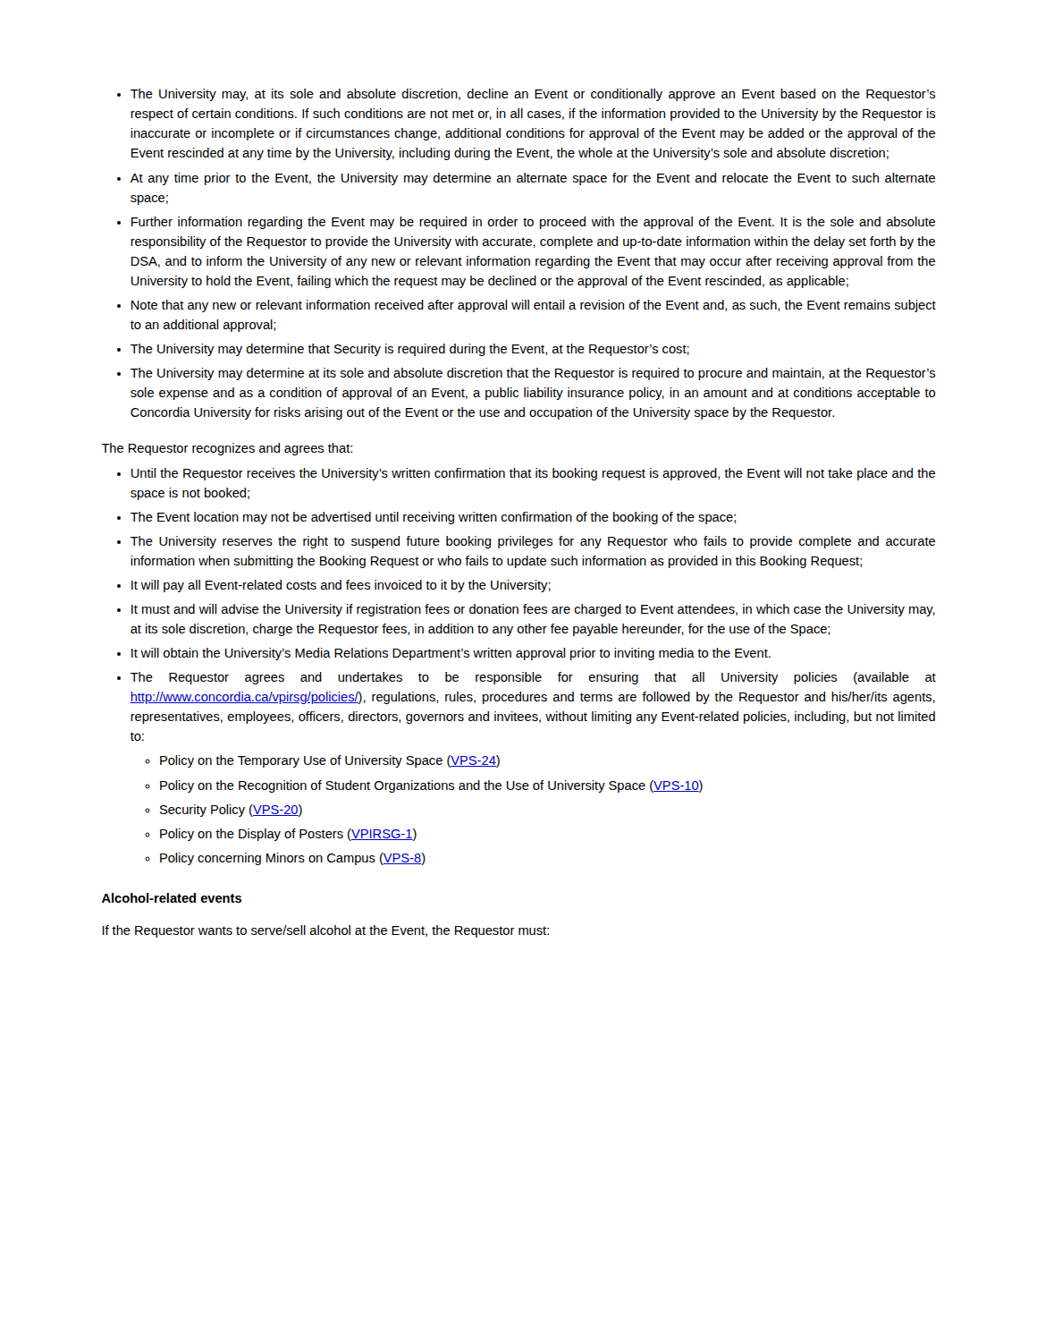The University may, at its sole and absolute discretion, decline an Event or conditionally approve an Event based on the Requestor’s respect of certain conditions. If such conditions are not met or, in all cases, if the information provided to the University by the Requestor is inaccurate or incomplete or if circumstances change, additional conditions for approval of the Event may be added or the approval of the Event rescinded at any time by the University, including during the Event, the whole at the University’s sole and absolute discretion;
At any time prior to the Event, the University may determine an alternate space for the Event and relocate the Event to such alternate space;
Further information regarding the Event may be required in order to proceed with the approval of the Event. It is the sole and absolute responsibility of the Requestor to provide the University with accurate, complete and up-to-date information within the delay set forth by the DSA, and to inform the University of any new or relevant information regarding the Event that may occur after receiving approval from the University to hold the Event, failing which the request may be declined or the approval of the Event rescinded, as applicable;
Note that any new or relevant information received after approval will entail a revision of the Event and, as such, the Event remains subject to an additional approval;
The University may determine that Security is required during the Event, at the Requestor’s cost;
The University may determine at its sole and absolute discretion that the Requestor is required to procure and maintain, at the Requestor’s sole expense and as a condition of approval of an Event, a public liability insurance policy, in an amount and at conditions acceptable to Concordia University for risks arising out of the Event or the use and occupation of the University space by the Requestor.
The Requestor recognizes and agrees that:
Until the Requestor receives the University’s written confirmation that its booking request is approved, the Event will not take place and the space is not booked;
The Event location may not be advertised until receiving written confirmation of the booking of the space;
The University reserves the right to suspend future booking privileges for any Requestor who fails to provide complete and accurate information when submitting the Booking Request or who fails to update such information as provided in this Booking Request;
It will pay all Event-related costs and fees invoiced to it by the University;
It must and will advise the University if registration fees or donation fees are charged to Event attendees, in which case the University may, at its sole discretion, charge the Requestor fees, in addition to any other fee payable hereunder, for the use of the Space;
It will obtain the University’s Media Relations Department’s written approval prior to inviting media to the Event.
The Requestor agrees and undertakes to be responsible for ensuring that all University policies (available at http://www.concordia.ca/vpirsg/policies/), regulations, rules, procedures and terms are followed by the Requestor and his/her/its agents, representatives, employees, officers, directors, governors and invitees, without limiting any Event-related policies, including, but not limited to:
Policy on the Temporary Use of University Space (VPS-24)
Policy on the Recognition of Student Organizations and the Use of University Space (VPS-10)
Security Policy (VPS-20)
Policy on the Display of Posters (VPIRSG-1)
Policy concerning Minors on Campus (VPS-8)
Alcohol-related events
If the Requestor wants to serve/sell alcohol at the Event, the Requestor must: